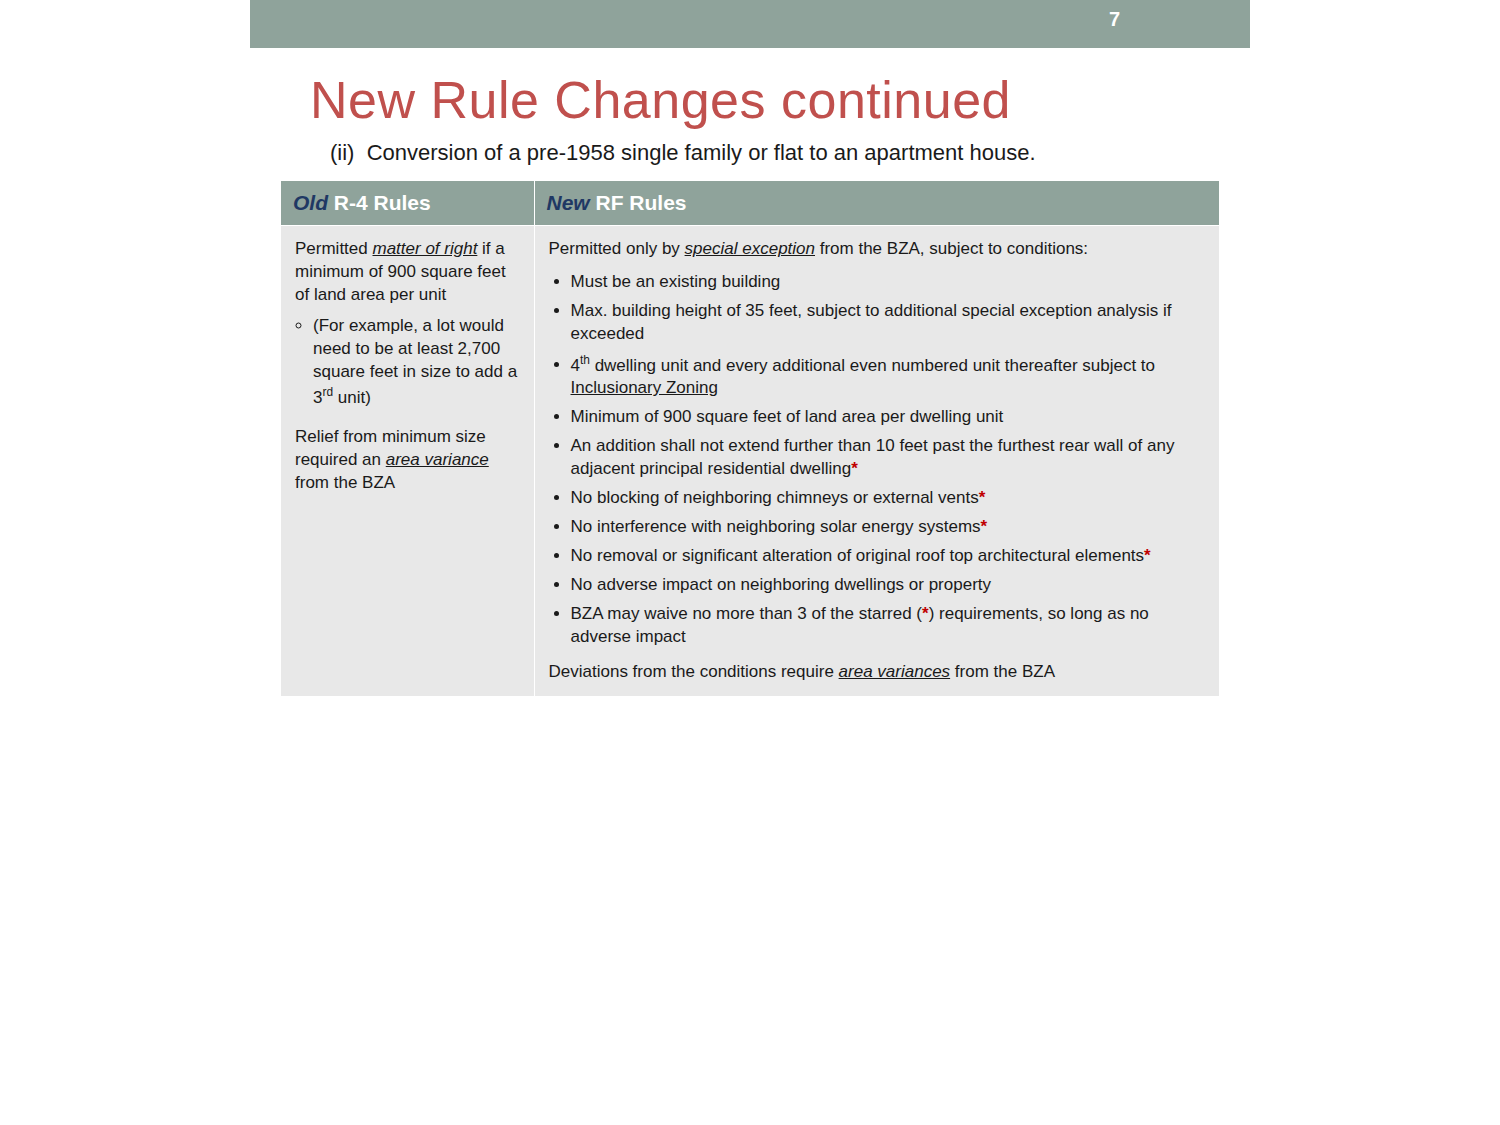7
New Rule Changes continued
(ii) Conversion of a pre-1958 single family or flat to an apartment house.
| Old R-4 Rules | New RF Rules |
| --- | --- |
| Permitted matter of right if a minimum of 900 square feet of land area per unit (For example, a lot would need to be at least 2,700 square feet in size to add a 3 rd unit) Relief from minimum size required an area variance from the BZA | Permitted only by special exception from the BZA, subject to conditions: Must be an existing building Max. building height of 35 feet, subject to additional special exception analysis if exceeded 4 th dwelling unit and every additional even numbered unit thereafter subject to Inclusionary Zoning Minimum of 900 square feet of land area per dwelling unit An addition shall not extend further than 10 feet past the furthest rear wall of any adjacent principal residential dwelling * No blocking of neighboring chimneys or external vents * No interference with neighboring solar energy systems * No removal or significant alteration of original roof top architectural elements * No adverse impact on neighboring dwellings or property BZA may waive no more than 3 of the starred ( * ) requirements, so long as no adverse impact Deviations from the conditions require area variances from the BZA |